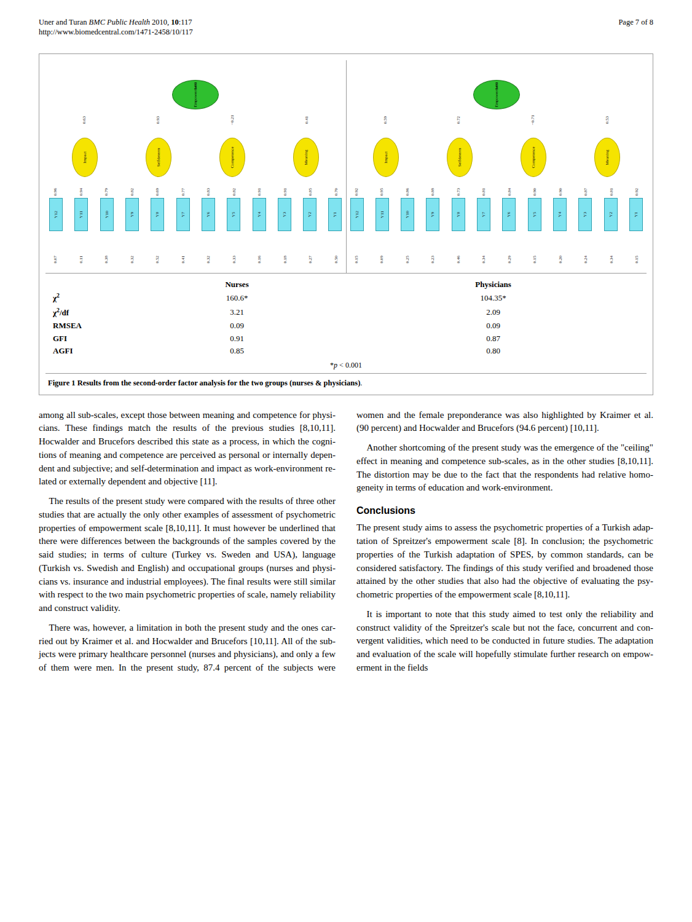Uner and Turan BMC Public Health 2010, 10:117
http://www.biomedcentral.com/1471-2458/10/117
Page 7 of 8
1.00 Empowerment
0.630.93−0.210.41
Impact
Selfdeterm
Competence
Meaning
0.960.940.79 0.820.690.77 0.830.820.91 0.910.850.70
Y12
Y11
Y10
Y9
Y8
Y7
Y6
Y5
Y4
Y3
Y2
Y1
0.070.110.38 0.320.520.41 0.320.330.16 0.180.270.50
1.00 Empowerment
0.590.72−0.710.53
Impact
Selfdeterm
Competence
Meaning
0.920.950.86 0.880.730.81 0.840.900.90 0.870.810.92
Y12
Y11
Y10
Y9
Y8
Y7
Y6
Y5
Y4
Y3
Y2
Y1
0.150.090.25 0.230.460.34 0.290.150.20 0.240.340.15
| | Nurses | Physicians |
| --- | --- | --- |
| χ 2 | 160.6* | 104.35* |
| χ 2 /df | 3.21 | 2.09 |
| RMSEA | 0.09 | 0.09 |
| GFI | 0.91 | 0.87 |
| AGFI | 0.85 | 0.80 |
| * p < 0.001 |
Figure 1 Results from the second-order factor analysis for the two groups (nurses & physicians).
among all sub-scales, except those between meaning and competence for physicians. These findings match the results of the previous studies [8,10,11]. Hocwalder and Brucefors described this state as a process, in which the cognitions of meaning and competence are perceived as personal or internally dependent and subjective; and self-determination and impact as work-environment related or externally dependent and objective [11].
The results of the present study were compared with the results of three other studies that are actually the only other examples of assessment of psychometric properties of empowerment scale [8,10,11]. It must however be underlined that there were differences between the backgrounds of the samples covered by the said studies; in terms of culture (Turkey vs. Sweden and USA), language (Turkish vs. Swedish and English) and occupational groups (nurses and physicians vs. insurance and industrial employees). The final results were still similar with respect to the two main psychometric properties of scale, namely reliability and construct validity.
There was, however, a limitation in both the present study and the ones carried out by Kraimer et al. and Hocwalder and Brucefors [10,11]. All of the subjects were primary healthcare personnel (nurses and physicians), and only a few of them were men. In the present study, 87.4 percent of the subjects were women and the female preponderance was also highlighted by Kraimer et al. (90 percent) and Hocwalder and Brucefors (94.6 percent) [10,11].
Another shortcoming of the present study was the emergence of the "ceiling" effect in meaning and competence sub-scales, as in the other studies [8,10,11]. The distortion may be due to the fact that the respondents had relative homogeneity in terms of education and work-environment.
Conclusions
The present study aims to assess the psychometric properties of a Turkish adaptation of Spreitzer's empowerment scale [8]. In conclusion; the psychometric properties of the Turkish adaptation of SPES, by common standards, can be considered satisfactory. The findings of this study verified and broadened those attained by the other studies that also had the objective of evaluating the psychometric properties of the empowerment scale [8,10,11].
It is important to note that this study aimed to test only the reliability and construct validity of the Spreitzer's scale but not the face, concurrent and convergent validities, which need to be conducted in future studies. The adaptation and evaluation of the scale will hopefully stimulate further research on empowerment in the fields